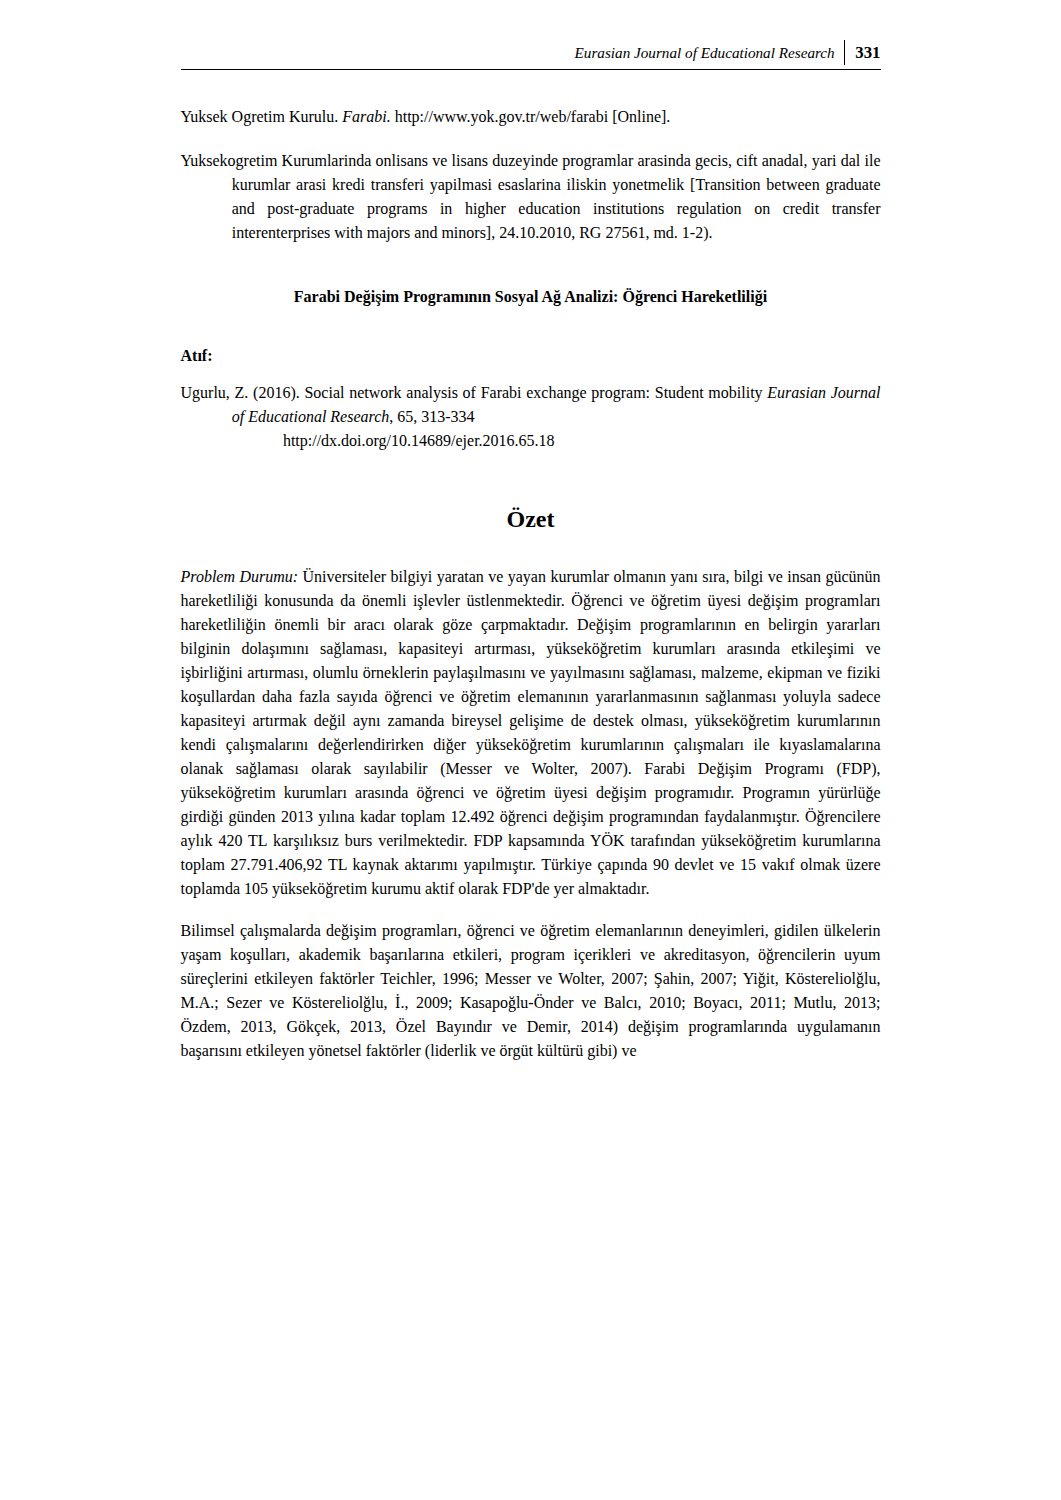Eurasian Journal of Educational Research 331
Yuksek Ogretim Kurulu. Farabi. http://www.yok.gov.tr/web/farabi [Online].
Yuksekogretim Kurumlarinda onlisans ve lisans duzeyinde programlar arasinda gecis, cift anadal, yari dal ile kurumlar arasi kredi transferi yapilmasi esaslarina iliskin yonetmelik [Transition between graduate and post-graduate programs in higher education institutions regulation on credit transfer interenterprises with majors and minors], 24.10.2010, RG 27561, md. 1-2).
Farabi Değişim Programının Sosyal Ağ Analizi: Öğrenci Hareketliliği
Atıf:
Ugurlu, Z. (2016). Social network analysis of Farabi exchange program: Student mobility Eurasian Journal of Educational Research, 65, 313-334 http://dx.doi.org/10.14689/ejer.2016.65.18
Özet
Problem Durumu: Üniversiteler bilgiyi yaratan ve yayan kurumlar olmanın yanı sıra, bilgi ve insan gücünün hareketliliği konusunda da önemli işlevler üstlenmektedir. Öğrenci ve öğretim üyesi değişim programları hareketliliğin önemli bir aracı olarak göze çarpmaktadır. Değişim programlarının en belirgin yararları bilginin dolaşımını sağlaması, kapasiteyi artırması, yükseköğretim kurumları arasında etkileşimi ve işbirliğini artırması, olumlu örneklerin paylaşılmasını ve yayılmasını sağlaması, malzeme, ekipman ve fiziki koşullardan daha fazla sayıda öğrenci ve öğretim elemanının yararlanmasının sağlanması yoluyla sadece kapasiteyi artırmak değil aynı zamanda bireysel gelişime de destek olması, yükseköğretim kurumlarının kendi çalışmalarını değerlendirirken diğer yükseköğretim kurumlarının çalışmaları ile kıyaslamalarına olanak sağlaması olarak sayılabilir (Messer ve Wolter, 2007). Farabi Değişim Programı (FDP), yükseköğretim kurumları arasında öğrenci ve öğretim üyesi değişim programıdır. Programın yürürlüğe girdiği günden 2013 yılına kadar toplam 12.492 öğrenci değişim programından faydalanmıştır. Öğrencilere aylık 420 TL karşılıksız burs verilmektedir. FDP kapsamında YÖK tarafından yükseköğretim kurumlarına toplam 27.791.406,92 TL kaynak aktarımı yapılmıştır. Türkiye çapında 90 devlet ve 15 vakıf olmak üzere toplamda 105 yükseköğretim kurumu aktif olarak FDP'de yer almaktadır.
Bilimsel çalışmalarda değişim programları, öğrenci ve öğretim elemanlarının deneyimleri, gidilen ülkelerin yaşam koşulları, akademik başarılarına etkileri, program içerikleri ve akreditasyon, öğrencilerin uyum süreçlerini etkileyen faktörler Teichler, 1996; Messer ve Wolter, 2007; Şahin, 2007; Yiğit, Köstereliolğlu, M.A.; Sezer ve Köstereliolğlu, İ., 2009; Kasapoğlu-Önder ve Balcı, 2010; Boyacı, 2011; Mutlu, 2013; Özdem, 2013, Gökçek, 2013, Özel Bayındır ve Demir, 2014) değişim programlarında uygulamanın başarısını etkileyen yönetsel faktörler (liderlik ve örgüt kültürü gibi) ve